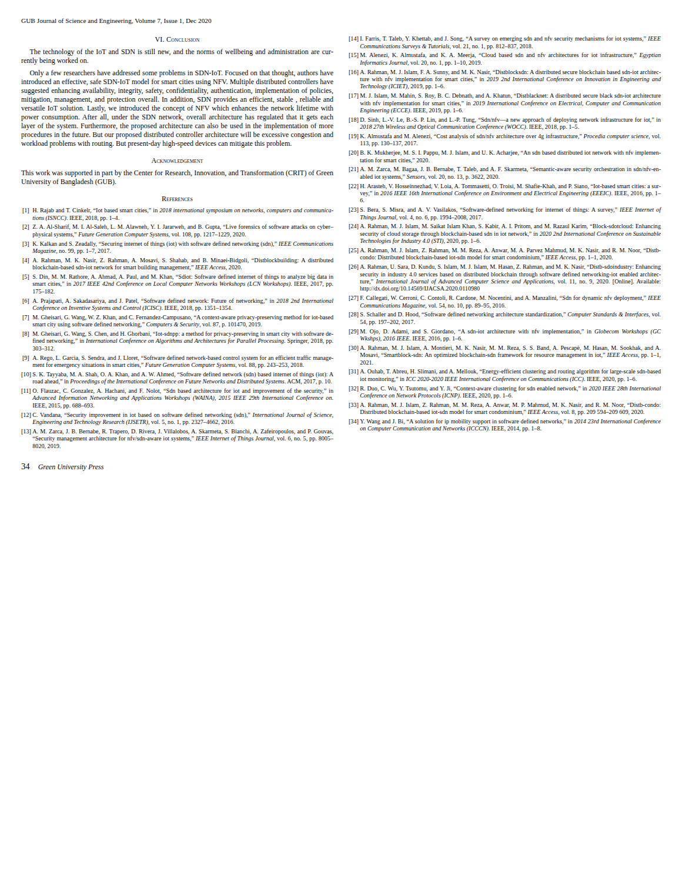GUB Journal of Science and Engineering, Volume 7, Issue 1, Dec 2020
VI. Conclusion
The technology of the IoT and SDN is still new, and the norms of wellbeing and administration are currently being worked on.
Only a few researchers have addressed some problems in SDN-IoT. Focused on that thought, authors have introduced an effective, safe SDN-IoT model for smart cities using NFV. Multiple distributed controllers have suggested enhancing availability, integrity, safety, confidentiality, authentication, implementation of policies, mitigation, management, and protection overall. In addition, SDN provides an efficient, stable , reliable and versatile IoT solution. Lastly, we introduced the concept of NFV which enhances the network lifetime with power consumption. After all, under the SDN network, overall architecture has regulated that it gets each layer of the system. Furthermore, the proposed architecture can also be used in the implementation of more procedures in the future. But our proposed distributed controller architecture will be excessive congestion and workload problems with routing. But present-day high-speed devices can mitigate this problem.
Acknowledgement
This work was supported in part by the Center for Research, Innovation, and Transformation (CRIT) of Green University of Bangladesh (GUB).
References
[1] H. Rajab and T. Cinkelr, “Iot based smart cities,” in 2018 international symposium on networks, computers and communications (ISNCC). IEEE, 2018, pp. 1–4.
[2] Z. A. Al-Sharif, M. I. Al-Saleh, L. M. Alawneh, Y. I. Jararweh, and B. Gupta, “Live forensics of software attacks on cyber–physical systems,” Future Generation Computer Systems, vol. 108, pp. 1217–1229, 2020.
[3] K. Kalkan and S. Zeadally, “Securing internet of things (iot) with software defined networking (sdn),” IEEE Communications Magazine, no. 99, pp. 1–7, 2017.
[4] A. Rahman, M. K. Nasir, Z. Rahman, A. Mosavi, S. Shahab, and B. Minaei-Bidgoli, “Distblockbuilding: A distributed blockchain-based sdn-iot network for smart building management,” IEEE Access, 2020.
[5] S. Din, M. M. Rathore, A. Ahmad, A. Paul, and M. Khan, “Sdiot: Software defined internet of things to analyze big data in smart cities,” in 2017 IEEE 42nd Conference on Local Computer Networks Workshops (LCN Workshops). IEEE, 2017, pp. 175–182.
[6] A. Prajapati, A. Sakadasariya, and J. Patel, “Software defined network: Future of networking,” in 2018 2nd International Conference on Inventive Systems and Control (ICISC). IEEE, 2018, pp. 1351–1354.
[7] M. Gheisari, G. Wang, W. Z. Khan, and C. Fernandez-Campusano, “A context-aware privacy-preserving method for iot-based smart city using software defined networking,” Computers & Security, vol. 87, p. 101470, 2019.
[8] M. Gheisari, G. Wang, S. Chen, and H. Ghorbani, “Iot-sdnpp: a method for privacy-preserving in smart city with software defined networking,” in International Conference on Algorithms and Architectures for Parallel Processing. Springer, 2018, pp. 303–312.
[9] A. Rego, L. Garcia, S. Sendra, and J. Lloret, “Software defined network-based control system for an efficient traffic management for emergency situations in smart cities,” Future Generation Computer Systems, vol. 88, pp. 243–253, 2018.
[10] S. K. Tayyaba, M. A. Shah, O. A. Khan, and A. W. Ahmed, “Software defined network (sdn) based internet of things (iot): A road ahead,” in Proceedings of the International Conference on Future Networks and Distributed Systems. ACM, 2017, p. 10.
[11] O. Flauzac, C. Gonzalez, A. Hachani, and F. Nolot, “Sdn based architecture for iot and improvement of the security,” in Advanced Information Networking and Applications Workshops (WAINA), 2015 IEEE 29th International Conference on. IEEE, 2015, pp. 688–693.
[12] C. Vandana, “Security improvement in iot based on software defined networking (sdn),” International Journal of Science, Engineering and Technology Research (IJSETR), vol. 5, no. 1, pp. 2327–4662, 2016.
[13] A. M. Zarca, J. B. Bernabe, R. Trapero, D. Rivera, J. Villalobos, A. Skarmeta, S. Bianchi, A. Zafeiropoulos, and P. Gouvas, “Security management architecture for nfv/sdn-aware iot systems,” IEEE Internet of Things Journal, vol. 6, no. 5, pp. 8005–8020, 2019.
[14] I. Farris, T. Taleb, Y. Khettab, and J. Song, “A survey on emerging sdn and nfv security mechanisms for iot systems,” IEEE Communications Surveys & Tutorials, vol. 21, no. 1, pp. 812–837, 2018.
[15] M. Alenezi, K. Almustafa, and K. A. Meerja, “Cloud based sdn and nfv architectures for iot infrastructure,” Egyptian Informatics Journal, vol. 20, no. 1, pp. 1–10, 2019.
[16] A. Rahman, M. J. Islam, F. A. Sunny, and M. K. Nasir, “Distblocksdn: A distributed secure blockchain based sdn-iot architecture with nfv implementation for smart cities,” in 2019 2nd International Conference on Innovation in Engineering and Technology (ICIET), 2019, pp. 1–6.
[17] M. J. Islam, M. Mahin, S. Roy, B. C. Debnath, and A. Khatun, “Distblacknet: A distributed secure black sdn-iot architecture with nfv implementation for smart cities,” in 2019 International Conference on Electrical, Computer and Communication Engineering (ECCE). IEEE, 2019, pp. 1–6.
[18] D. Sinh, L.-V. Le, B.-S. P. Lin, and L.-P. Tung, “Sdn/nfv—a new approach of deploying network infrastructure for iot,” in 2018 27th Wireless and Optical Communication Conference (WOCC). IEEE, 2018, pp. 1–5.
[19] K. Almustafa and M. Alenezi, “Cost analysis of sdn/nfv architecture over 4g infrastructure,” Procedia computer science, vol. 113, pp. 130–137, 2017.
[20] B. K. Mukherjee, M. S. I. Pappu, M. J. Islam, and U. K. Acharjee, “An sdn based distributed iot network with nfv implementation for smart cities,” 2020.
[21] A. M. Zarca, M. Bagaa, J. B. Bernabe, T. Taleb, and A. F. Skarmeta, “Semantic-aware security orchestration in sdn/nfv-enabled iot systems,” Sensors, vol. 20, no. 13, p. 3622, 2020.
[22] H. Arasteh, V. Hosseinnezhad, V. Loia, A. Tommasetti, O. Troisi, M. Shafie-Khah, and P. Siano, “Iot-based smart cities: a survey,” in 2016 IEEE 16th International Conference on Environment and Electrical Engineering (EEEIC). IEEE, 2016, pp. 1–6.
[23] S. Bera, S. Misra, and A. V. Vasilakos, “Software-defined networking for internet of things: A survey,” IEEE Internet of Things Journal, vol. 4, no. 6, pp. 1994–2008, 2017.
[24] A. Rahman, M. J. Islam, M. Saikat Islam Khan, S. Kabir, A. I. Pritom, and M. Razaul Karim, “Block-sdotcloud: Enhancing security of cloud storage through blockchain-based sdn in iot network,” in 2020 2nd International Conference on Sustainable Technologies for Industry 4.0 (STI), 2020, pp. 1–6.
[25] A. Rahman, M. J. Islam, Z. Rahman, M. M. Reza, A. Anwar, M. A. Parvez Mahmud, M. K. Nasir, and R. M. Noor, “Distb-condo: Distributed blockchain-based iot-sdn model for smart condominium,” IEEE Access, pp. 1–1, 2020.
[26] A. Rahman, U. Sara, D. Kundu, S. Islam, M. J. Islam, M. Hasan, Z. Rahman, and M. K. Nasir, “Distb-sdoindustry: Enhancing security in industry 4.0 services based on distributed blockchain through software defined networking-iot enabled architecture,” International Journal of Advanced Computer Science and Applications, vol. 11, no. 9, 2020. [Online]. Available: http://dx.doi.org/10.14569/IJACSA.2020.0110980
[27] F. Callegati, W. Cerroni, C. Contoli, R. Cardone, M. Nocentini, and A. Manzalini, “Sdn for dynamic nfv deployment,” IEEE Communications Magazine, vol. 54, no. 10, pp. 89–95, 2016.
[28] S. Schaller and D. Hood, “Software defined networking architecture standardization,” Computer Standards & Interfaces, vol. 54, pp. 197–202, 2017.
[29] M. Ojo, D. Adami, and S. Giordano, “A sdn-iot architecture with nfv implementation,” in Globecom Workshops (GC Wkshps), 2016 IEEE. IEEE, 2016, pp. 1–6.
[30] A. Rahman, M. J. Islam, A. Montieri, M. K. Nasir, M. M. Reza, S. S. Band, A. Pescapè, M. Hasan, M. Sookhak, and A. Mosavi, “Smartblock-sdn: An optimized blockchain-sdn framework for resource management in iot,” IEEE Access, pp. 1–1, 2021.
[31] A. Ouhab, T. Abreu, H. Slimani, and A. Mellouk, “Energy-efficient clustering and routing algorithm for large-scale sdn-based iot monitoring,” in ICC 2020-2020 IEEE International Conference on Communications (ICC). IEEE, 2020, pp. 1–6.
[32] R. Duo, C. Wu, Y. Tsutomu, and Y. Ji, “Context-aware clustering for sdn enabled network,” in 2020 IEEE 28th International Conference on Network Protocols (ICNP). IEEE, 2020, pp. 1–6.
[33] A. Rahman, M. J. Islam, Z. Rahman, M. M. Reza, A. Anwar, M. P. Mahmud, M. K. Nasir, and R. M. Noor, “Distb-condo: Distributed blockchain-based iot-sdn model for smart condominium,” IEEE Access, vol. 8, pp. 209 594–209 609, 2020.
[34] Y. Wang and J. Bi, “A solution for ip mobility support in software defined networks,” in 2014 23rd International Conference on Computer Communication and Networks (ICCCN). IEEE, 2014, pp. 1–8.
34 Green University Press